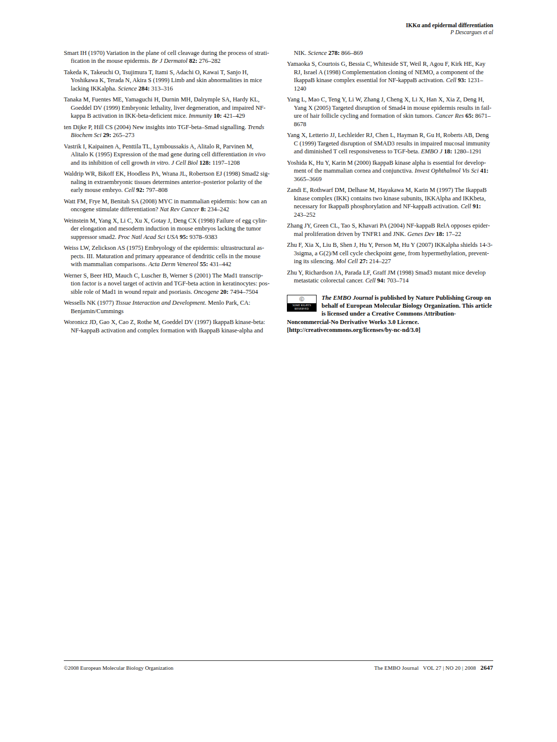IKKα and epidermal differentiation
P Descargues et al
Smart IH (1970) Variation in the plane of cell cleavage during the process of stratification in the mouse epidermis. Br J Dermatol 82: 276–282
Takeda K, Takeuchi O, Tsujimura T, Itami S, Adachi O, Kawai T, Sanjo H, Yoshikawa K, Terada N, Akira S (1999) Limb and skin abnormalities in mice lacking IKKalpha. Science 284: 313–316
Tanaka M, Fuentes ME, Yamaguchi H, Durnin MH, Dalrymple SA, Hardy KL, Goeddel DV (1999) Embryonic lethality, liver degeneration, and impaired NF-kappa B activation in IKK-beta-deficient mice. Immunity 10: 421–429
ten Dijke P, Hill CS (2004) New insights into TGF-beta–Smad signalling. Trends Biochem Sci 29: 265–273
Vastrik I, Kaipainen A, Penttila TL, Lymboussakis A, Alitalo R, Parvinen M, Alitalo K (1995) Expression of the mad gene during cell differentiation in vivo and its inhibition of cell growth in vitro. J Cell Biol 128: 1197–1208
Waldrip WR, Bikoff EK, Hoodless PA, Wrana JL, Robertson EJ (1998) Smad2 signaling in extraembryonic tissues determines anterior–posterior polarity of the early mouse embryo. Cell 92: 797–808
Watt FM, Frye M, Benitah SA (2008) MYC in mammalian epidermis: how can an oncogene stimulate differentiation? Nat Rev Cancer 8: 234–242
Weinstein M, Yang X, Li C, Xu X, Gotay J, Deng CX (1998) Failure of egg cylinder elongation and mesoderm induction in mouse embryos lacking the tumor suppressor smad2. Proc Natl Acad Sci USA 95: 9378–9383
Weiss LW, Zelickson AS (1975) Embryology of the epidermis: ultrastructural aspects. III. Maturation and primary appearance of dendritic cells in the mouse with mammalian comparisons. Acta Derm Venereol 55: 431–442
Werner S, Beer HD, Mauch C, Luscher B, Werner S (2001) The Mad1 transcription factor is a novel target of activin and TGF-beta action in keratinocytes: possible role of Mad1 in wound repair and psoriasis. Oncogene 20: 7494–7504
Wessells NK (1977) Tissue Interaction and Development. Menlo Park, CA: Benjamin/Cummings
Woronicz JD, Gao X, Cao Z, Rothe M, Goeddel DV (1997) IkappaB kinase-beta: NF-kappaB activation and complex formation with IkappaB kinase-alpha and NIK. Science 278: 866–869
Yamaoka S, Courtois G, Bessia C, Whiteside ST, Weil R, Agou F, Kirk HE, Kay RJ, Israel A (1998) Complementation cloning of NEMO, a component of the IkappaB kinase complex essential for NF-kappaB activation. Cell 93: 1231–1240
Yang L, Mao C, Teng Y, Li W, Zhang J, Cheng X, Li X, Han X, Xia Z, Deng H, Yang X (2005) Targeted disruption of Smad4 in mouse epidermis results in failure of hair follicle cycling and formation of skin tumors. Cancer Res 65: 8671–8678
Yang X, Letterio JJ, Lechleider RJ, Chen L, Hayman R, Gu H, Roberts AB, Deng C (1999) Targeted disruption of SMAD3 results in impaired mucosal immunity and diminished T cell responsiveness to TGF-beta. EMBO J 18: 1280–1291
Yoshida K, Hu Y, Karin M (2000) IkappaB kinase alpha is essential for development of the mammalian cornea and conjunctiva. Invest Ophthalmol Vis Sci 41: 3665–3669
Zandi E, Rothwarf DM, Delhase M, Hayakawa M, Karin M (1997) The IkappaB kinase complex (IKK) contains two kinase subunits, IKKAlpha and IKKbeta, necessary for IkappaB phosphorylation and NF-kappaB activation. Cell 91: 243–252
Zhang JY, Green CL, Tao S, Khavari PA (2004) NF-kappaB RelA opposes epidermal proliferation driven by TNFR1 and JNK. Genes Dev 18: 17–22
Zhu F, Xia X, Liu B, Shen J, Hu Y, Person M, Hu Y (2007) IKKalpha shields 14-3-3sigma, a G(2)/M cell cycle checkpoint gene, from hypermethylation, preventing its silencing. Mol Cell 27: 214–227
Zhu Y, Richardson JA, Parada LF, Graff JM (1998) Smad3 mutant mice develop metastatic colorectal cancer. Cell 94: 703–714
Ⓒ
Some rights reserved
The EMBO Journal is published by Nature Publishing Group on behalf of European Molecular Biology Organization. This article is licensed under a Creative Commons Attribution-Noncommercial-No Derivative Works 3.0 Licence. [http://creativecommons.org/licenses/by-nc-nd/3.0]
©2008 European Molecular Biology Organization
The EMBO Journal VOL 27 | NO 20 | 2008 2647